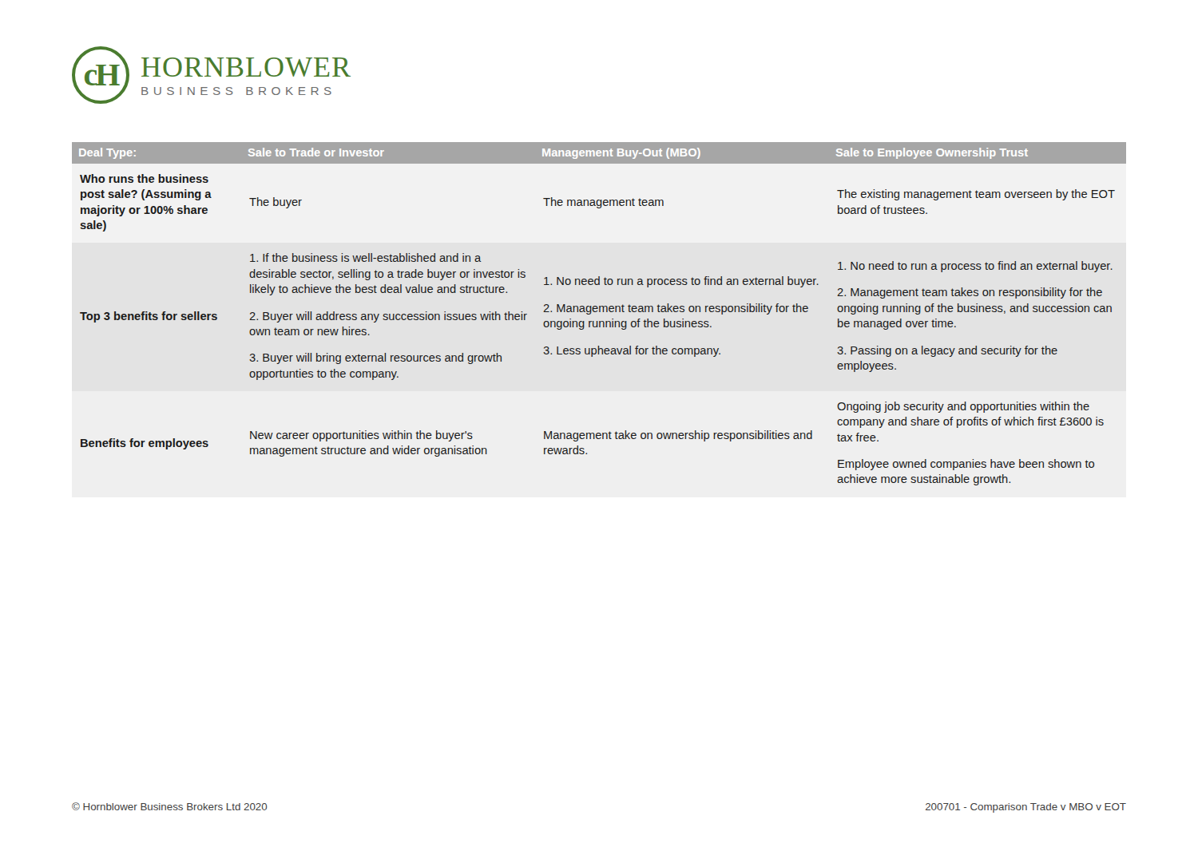cH
HORNBLOWER
BUSINESS BROKERS
| Deal Type: | Sale to Trade or Investor | Management Buy-Out (MBO) | Sale to Employee Ownership Trust |
| --- | --- | --- | --- |
| Who runs the business post sale? (Assuming a majority or 100% share sale) | The buyer | The management team | The existing management team overseen by the EOT board of trustees. |
| Top 3 benefits for sellers | 1. If the business is well-established and in a desirable sector, selling to a trade buyer or investor is likely to achieve the best deal value and structure. 2. Buyer will address any succession issues with their own team or new hires. 3. Buyer will bring external resources and growth opportunties to the company. | 1. No need to run a process to find an external buyer. 2. Management team takes on responsibility for the ongoing running of the business. 3. Less upheaval for the company. | 1. No need to run a process to find an external buyer. 2. Management team takes on responsibility for the ongoing running of the business, and succession can be managed over time. 3. Passing on a legacy and security for the employees. |
| Benefits for employees | New career opportunities within the buyer's management structure and wider organisation | Management take on ownership responsibilities and rewards. | Ongoing job security and opportunities within the company and share of profits of which first £3600 is tax free. Employee owned companies have been shown to achieve more sustainable growth. |
© Hornblower Business Brokers Ltd 2020
200701 - Comparison Trade v MBO v EOT